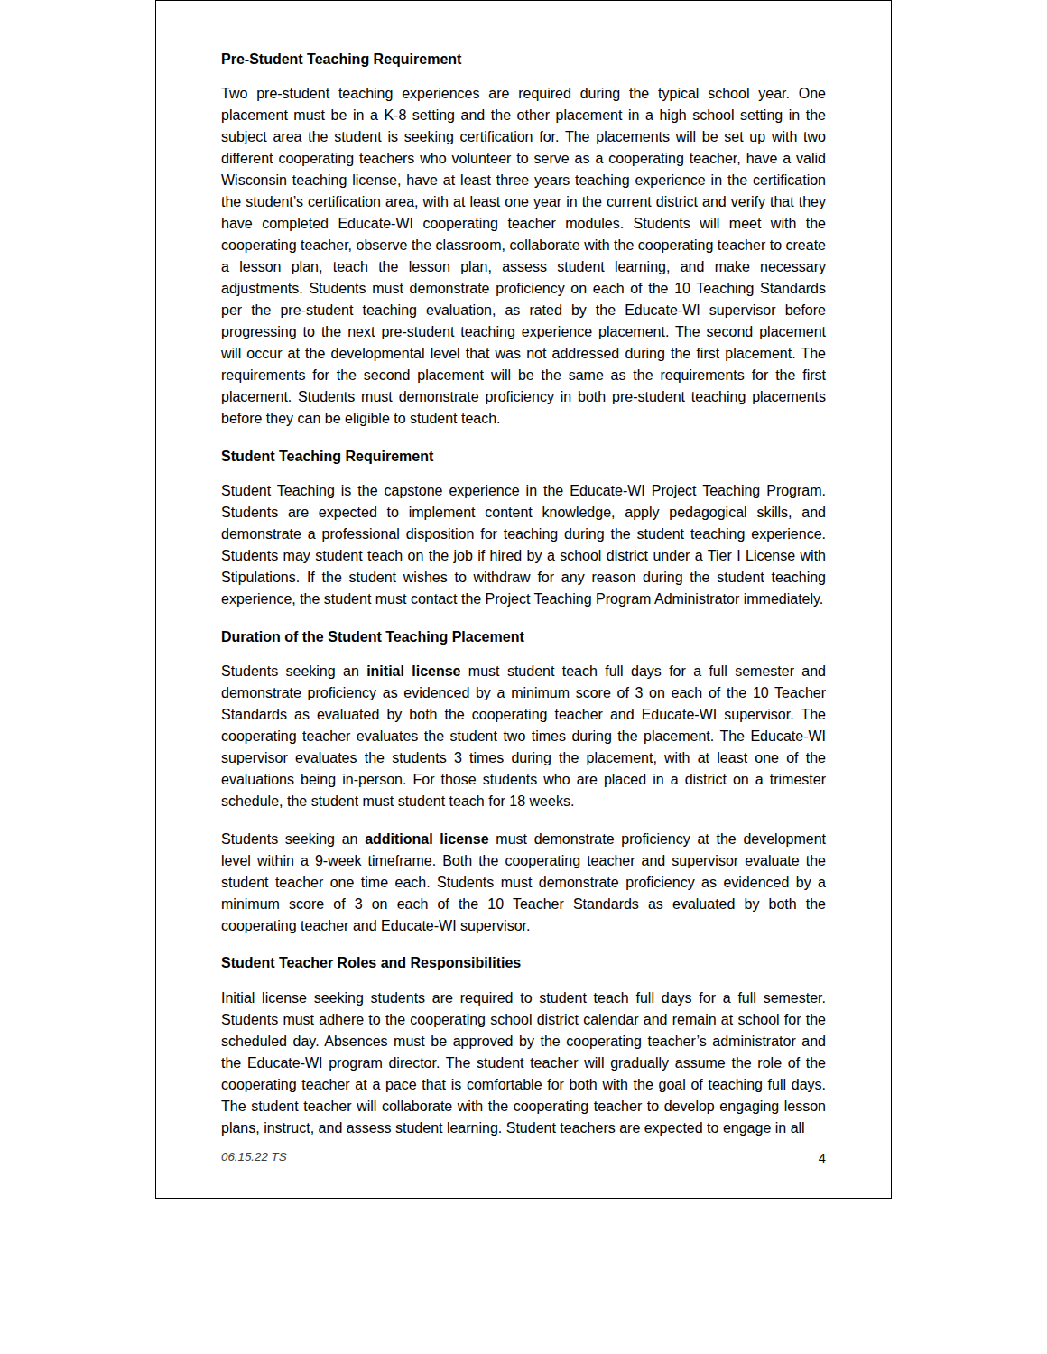Pre-Student Teaching Requirement
Two pre-student teaching experiences are required during the typical school year. One placement must be in a K-8 setting and the other placement in a high school setting in the subject area the student is seeking certification for. The placements will be set up with two different cooperating teachers who volunteer to serve as a cooperating teacher, have a valid Wisconsin teaching license, have at least three years teaching experience in the certification the student’s certification area, with at least one year in the current district and verify that they have completed Educate-WI cooperating teacher modules. Students will meet with the cooperating teacher, observe the classroom, collaborate with the cooperating teacher to create a lesson plan, teach the lesson plan, assess student learning, and make necessary adjustments. Students must demonstrate proficiency on each of the 10 Teaching Standards per the pre-student teaching evaluation, as rated by the Educate-WI supervisor before progressing to the next pre-student teaching experience placement. The second placement will occur at the developmental level that was not addressed during the first placement. The requirements for the second placement will be the same as the requirements for the first placement. Students must demonstrate proficiency in both pre-student teaching placements before they can be eligible to student teach.
Student Teaching Requirement
Student Teaching is the capstone experience in the Educate-WI Project Teaching Program. Students are expected to implement content knowledge, apply pedagogical skills, and demonstrate a professional disposition for teaching during the student teaching experience. Students may student teach on the job if hired by a school district under a Tier I License with Stipulations. If the student wishes to withdraw for any reason during the student teaching experience, the student must contact the Project Teaching Program Administrator immediately.
Duration of the Student Teaching Placement
Students seeking an initial license must student teach full days for a full semester and demonstrate proficiency as evidenced by a minimum score of 3 on each of the 10 Teacher Standards as evaluated by both the cooperating teacher and Educate-WI supervisor. The cooperating teacher evaluates the student two times during the placement. The Educate-WI supervisor evaluates the students 3 times during the placement, with at least one of the evaluations being in-person. For those students who are placed in a district on a trimester schedule, the student must student teach for 18 weeks.
Students seeking an additional license must demonstrate proficiency at the development level within a 9-week timeframe. Both the cooperating teacher and supervisor evaluate the student teacher one time each. Students must demonstrate proficiency as evidenced by a minimum score of 3 on each of the 10 Teacher Standards as evaluated by both the cooperating teacher and Educate-WI supervisor.
Student Teacher Roles and Responsibilities
Initial license seeking students are required to student teach full days for a full semester. Students must adhere to the cooperating school district calendar and remain at school for the scheduled day. Absences must be approved by the cooperating teacher’s administrator and the Educate-WI program director. The student teacher will gradually assume the role of the cooperating teacher at a pace that is comfortable for both with the goal of teaching full days. The student teacher will collaborate with the cooperating teacher to develop engaging lesson plans, instruct, and assess student learning. Student teachers are expected to engage in all
06.15.22 TS 4